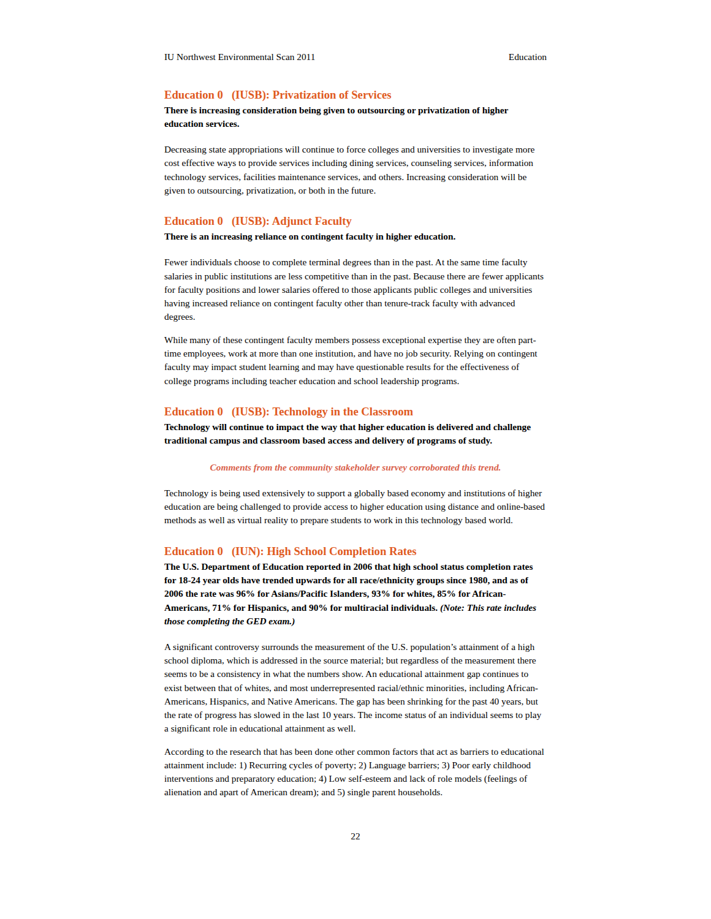IU Northwest Environmental Scan 2011 Education
Education 0 (IUSB): Privatization of Services
There is increasing consideration being given to outsourcing or privatization of higher education services.
Decreasing state appropriations will continue to force colleges and universities to investigate more cost effective ways to provide services including dining services, counseling services, information technology services, facilities maintenance services, and others. Increasing consideration will be given to outsourcing, privatization, or both in the future.
Education 0 (IUSB): Adjunct Faculty
There is an increasing reliance on contingent faculty in higher education.
Fewer individuals choose to complete terminal degrees than in the past. At the same time faculty salaries in public institutions are less competitive than in the past. Because there are fewer applicants for faculty positions and lower salaries offered to those applicants public colleges and universities having increased reliance on contingent faculty other than tenure-track faculty with advanced degrees.
While many of these contingent faculty members possess exceptional expertise they are often part-time employees, work at more than one institution, and have no job security. Relying on contingent faculty may impact student learning and may have questionable results for the effectiveness of college programs including teacher education and school leadership programs.
Education 0 (IUSB): Technology in the Classroom
Technology will continue to impact the way that higher education is delivered and challenge traditional campus and classroom based access and delivery of programs of study.
Comments from the community stakeholder survey corroborated this trend.
Technology is being used extensively to support a globally based economy and institutions of higher education are being challenged to provide access to higher education using distance and online-based methods as well as virtual reality to prepare students to work in this technology based world.
Education 0 (IUN): High School Completion Rates
The U.S. Department of Education reported in 2006 that high school status completion rates for 18-24 year olds have trended upwards for all race/ethnicity groups since 1980, and as of 2006 the rate was 96% for Asians/Pacific Islanders, 93% for whites, 85% for African- Americans, 71% for Hispanics, and 90% for multiracial individuals. (Note: This rate includes those completing the GED exam.)
A significant controversy surrounds the measurement of the U.S. population’s attainment of a high school diploma, which is addressed in the source material; but regardless of the measurement there seems to be a consistency in what the numbers show. An educational attainment gap continues to exist between that of whites, and most underrepresented racial/ethnic minorities, including African-Americans, Hispanics, and Native Americans. The gap has been shrinking for the past 40 years, but the rate of progress has slowed in the last 10 years. The income status of an individual seems to play a significant role in educational attainment as well.
According to the research that has been done other common factors that act as barriers to educational attainment include: 1) Recurring cycles of poverty; 2) Language barriers; 3) Poor early childhood interventions and preparatory education; 4) Low self-esteem and lack of role models (feelings of alienation and apart of American dream); and 5) single parent households.
22